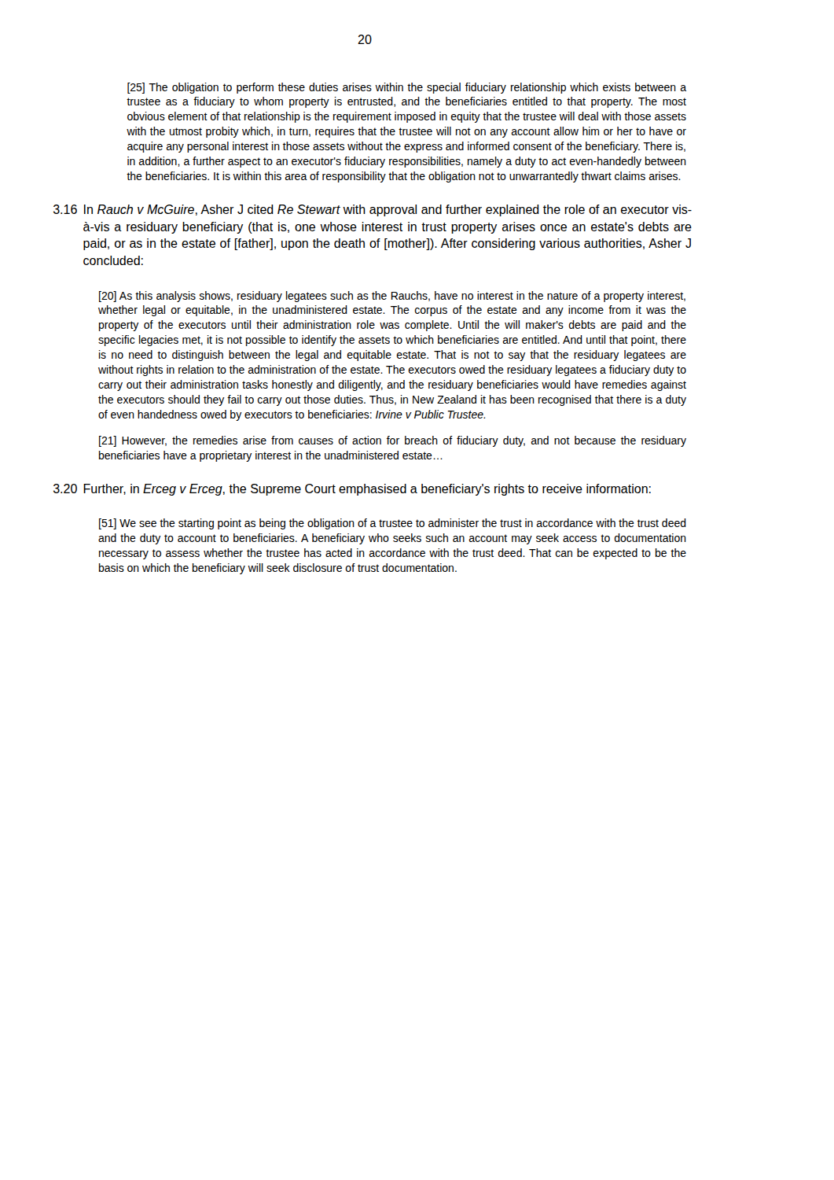20
[25] The obligation to perform these duties arises within the special fiduciary relationship which exists between a trustee as a fiduciary to whom property is entrusted, and the beneficiaries entitled to that property. The most obvious element of that relationship is the requirement imposed in equity that the trustee will deal with those assets with the utmost probity which, in turn, requires that the trustee will not on any account allow him or her to have or acquire any personal interest in those assets without the express and informed consent of the beneficiary. There is, in addition, a further aspect to an executor's fiduciary responsibilities, namely a duty to act even-handedly between the beneficiaries. It is within this area of responsibility that the obligation not to unwarrantedly thwart claims arises.
3.16
In Rauch v McGuire, Asher J cited Re Stewart with approval and further explained the role of an executor vis-à-vis a residuary beneficiary (that is, one whose interest in trust property arises once an estate's debts are paid, or as in the estate of [father], upon the death of [mother]). After considering various authorities, Asher J concluded:
[20] As this analysis shows, residuary legatees such as the Rauchs, have no interest in the nature of a property interest, whether legal or equitable, in the unadministered estate. The corpus of the estate and any income from it was the property of the executors until their administration role was complete. Until the will maker's debts are paid and the specific legacies met, it is not possible to identify the assets to which beneficiaries are entitled. And until that point, there is no need to distinguish between the legal and equitable estate. That is not to say that the residuary legatees are without rights in relation to the administration of the estate. The executors owed the residuary legatees a fiduciary duty to carry out their administration tasks honestly and diligently, and the residuary beneficiaries would have remedies against the executors should they fail to carry out those duties. Thus, in New Zealand it has been recognised that there is a duty of even handedness owed by executors to beneficiaries: Irvine v Public Trustee.
[21] However, the remedies arise from causes of action for breach of fiduciary duty, and not because the residuary beneficiaries have a proprietary interest in the unadministered estate…
3.20
Further, in Erceg v Erceg, the Supreme Court emphasised a beneficiary's rights to receive information:
[51] We see the starting point as being the obligation of a trustee to administer the trust in accordance with the trust deed and the duty to account to beneficiaries. A beneficiary who seeks such an account may seek access to documentation necessary to assess whether the trustee has acted in accordance with the trust deed. That can be expected to be the basis on which the beneficiary will seek disclosure of trust documentation.